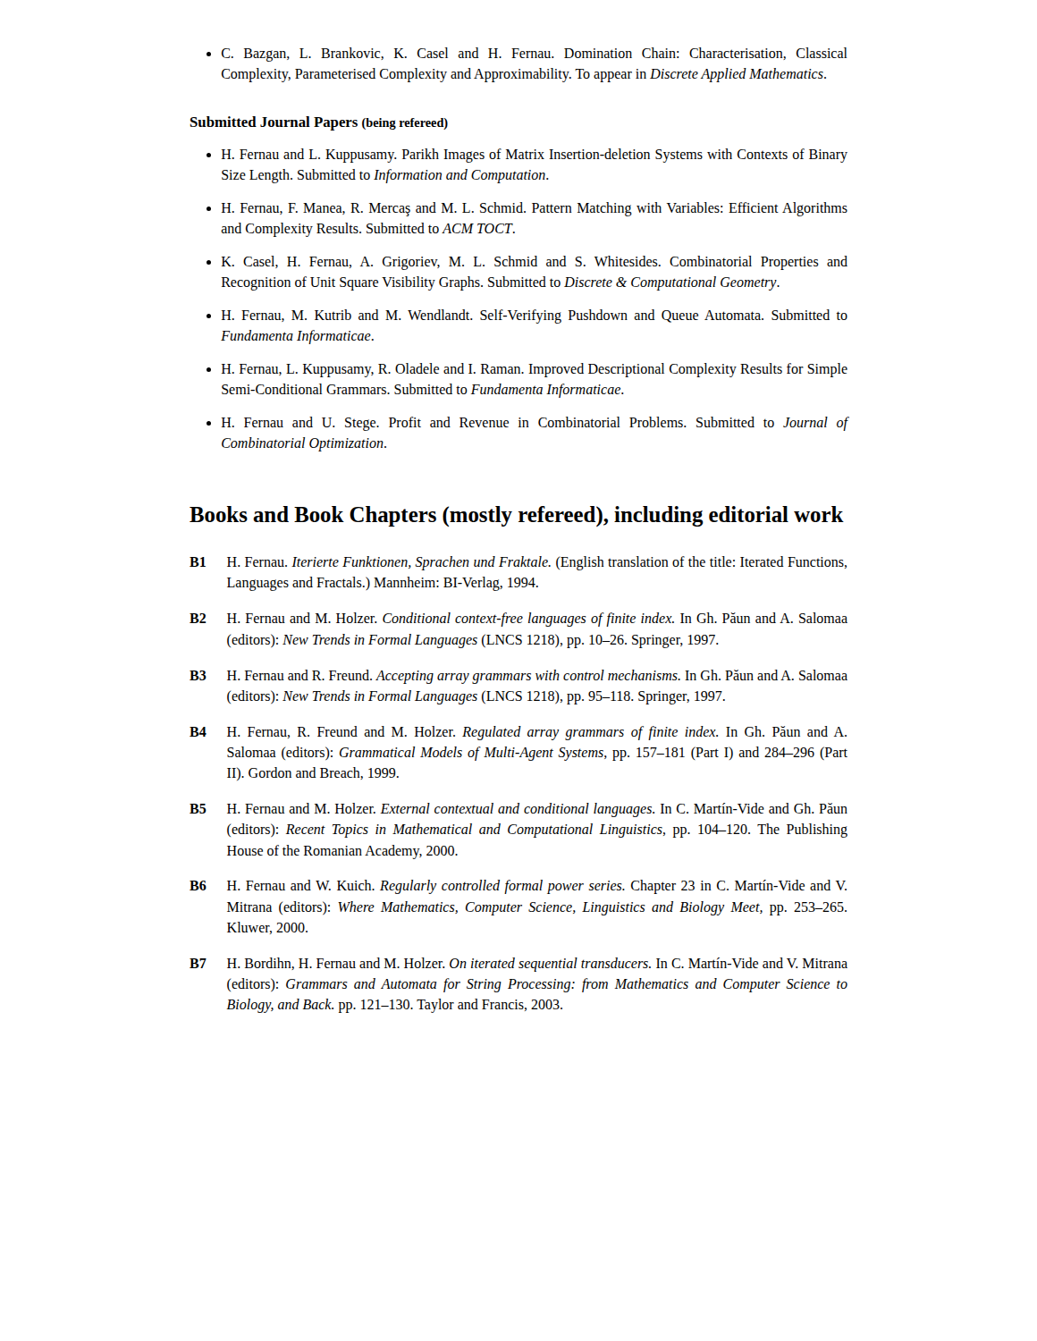C. Bazgan, L. Brankovic, K. Casel and H. Fernau. Domination Chain: Characterisation, Classical Complexity, Parameterised Complexity and Approximability. To appear in Discrete Applied Mathematics.
Submitted Journal Papers (being refereed)
H. Fernau and L. Kuppusamy. Parikh Images of Matrix Insertion-deletion Systems with Contexts of Binary Size Length. Submitted to Information and Computation.
H. Fernau, F. Manea, R. Mercaş and M. L. Schmid. Pattern Matching with Variables: Efficient Algorithms and Complexity Results. Submitted to ACM TOCT.
K. Casel, H. Fernau, A. Grigoriev, M. L. Schmid and S. Whitesides. Combinatorial Properties and Recognition of Unit Square Visibility Graphs. Submitted to Discrete & Computational Geometry.
H. Fernau, M. Kutrib and M. Wendlandt. Self-Verifying Pushdown and Queue Automata. Submitted to Fundamenta Informaticae.
H. Fernau, L. Kuppusamy, R. Oladele and I. Raman. Improved Descriptional Complexity Results for Simple Semi-Conditional Grammars. Submitted to Fundamenta Informaticae.
H. Fernau and U. Stege. Profit and Revenue in Combinatorial Problems. Submitted to Journal of Combinatorial Optimization.
Books and Book Chapters (mostly refereed), including editorial work
B1
H. Fernau. Iterierte Funktionen, Sprachen und Fraktale. (English translation of the title: Iterated Functions, Languages and Fractals.) Mannheim: BI-Verlag, 1994.
B2
H. Fernau and M. Holzer. Conditional context-free languages of finite index. In Gh. Păun and A. Salomaa (editors): New Trends in Formal Languages (LNCS 1218), pp. 10–26. Springer, 1997.
B3
H. Fernau and R. Freund. Accepting array grammars with control mechanisms. In Gh. Păun and A. Salomaa (editors): New Trends in Formal Languages (LNCS 1218), pp. 95–118. Springer, 1997.
B4
H. Fernau, R. Freund and M. Holzer. Regulated array grammars of finite index. In Gh. Păun and A. Salomaa (editors): Grammatical Models of Multi-Agent Systems, pp. 157–181 (Part I) and 284–296 (Part II). Gordon and Breach, 1999.
B5
H. Fernau and M. Holzer. External contextual and conditional languages. In C. Martín-Vide and Gh. Păun (editors): Recent Topics in Mathematical and Computational Linguistics, pp. 104–120. The Publishing House of the Romanian Academy, 2000.
B6
H. Fernau and W. Kuich. Regularly controlled formal power series. Chapter 23 in C. Martín-Vide and V. Mitrana (editors): Where Mathematics, Computer Science, Linguistics and Biology Meet, pp. 253–265. Kluwer, 2000.
B7
H. Bordihn, H. Fernau and M. Holzer. On iterated sequential transducers. In C. Martín-Vide and V. Mitrana (editors): Grammars and Automata for String Processing: from Mathematics and Computer Science to Biology, and Back. pp. 121–130. Taylor and Francis, 2003.